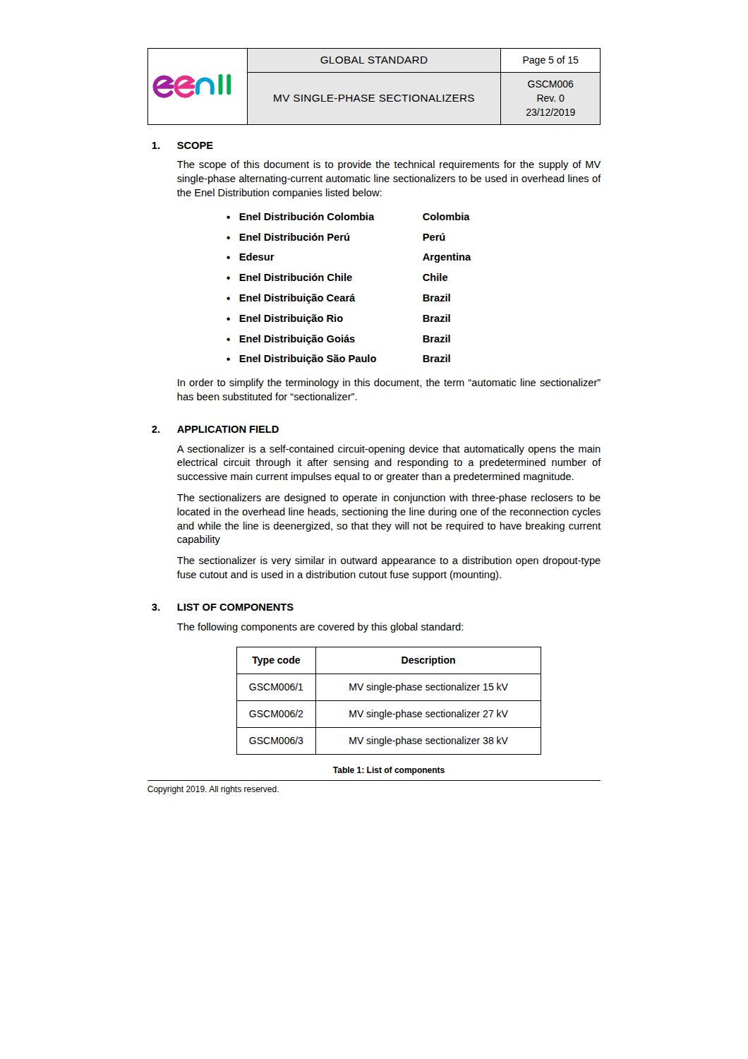| | GLOBAL STANDARD | Page 5 of 15 |
| MV SINGLE-PHASE SECTIONALIZERS | GSCM006 Rev. 0 23/12/2019 |
1.
Scope
The scope of this document is to provide the technical requirements for the supply of MV single-phase alternating-current automatic line sectionalizers to be used in overhead lines of the Enel Distribution companies listed below:
Enel Distribución Colombia Colombia
Enel Distribución Perú Perú
Edesur Argentina
Enel Distribución Chile Chile
Enel Distribuição Ceará Brazil
Enel Distribuição Rio Brazil
Enel Distribuição Goiás Brazil
Enel Distribuição São Paulo Brazil
In order to simplify the terminology in this document, the term “automatic line sectionalizer” has been substituted for “sectionalizer”.
2.
Application field
A sectionalizer is a self-contained circuit-opening device that automatically opens the main electrical circuit through it after sensing and responding to a predetermined number of successive main current impulses equal to or greater than a predetermined magnitude.
The sectionalizers are designed to operate in conjunction with three-phase reclosers to be located in the overhead line heads, sectioning the line during one of the reconnection cycles and while the line is deenergized, so that they will not be required to have breaking current capability
The sectionalizer is very similar in outward appearance to a distribution open dropout-type fuse cutout and is used in a distribution cutout fuse support (mounting).
3.
List of components
The following components are covered by this global standard:
| Type code | Description |
| --- | --- |
| GSCM006/1 | MV single-phase sectionalizer 15 kV |
| GSCM006/2 | MV single-phase sectionalizer 27 kV |
| GSCM006/3 | MV single-phase sectionalizer 38 kV |
Table 1: List of components
Copyright 2019. All rights reserved.